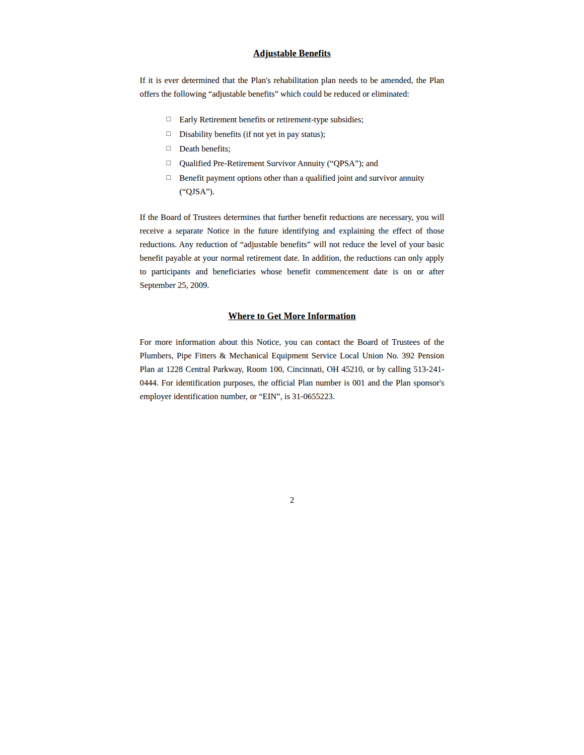Adjustable Benefits
If it is ever determined that the Plan's rehabilitation plan needs to be amended, the Plan offers the following “adjustable benefits” which could be reduced or eliminated:
Early Retirement benefits or retirement-type subsidies;
Disability benefits (if not yet in pay status);
Death benefits;
Qualified Pre-Retirement Survivor Annuity (“QPSA”); and
Benefit payment options other than a qualified joint and survivor annuity (“QJSA”).
If the Board of Trustees determines that further benefit reductions are necessary, you will receive a separate Notice in the future identifying and explaining the effect of those reductions. Any reduction of “adjustable benefits” will not reduce the level of your basic benefit payable at your normal retirement date. In addition, the reductions can only apply to participants and beneficiaries whose benefit commencement date is on or after September 25, 2009.
Where to Get More Information
For more information about this Notice, you can contact the Board of Trustees of the Plumbers, Pipe Fitters & Mechanical Equipment Service Local Union No. 392 Pension Plan at 1228 Central Parkway, Room 100, Cincinnati, OH 45210, or by calling 513-241-0444. For identification purposes, the official Plan number is 001 and the Plan sponsor's employer identification number, or “EIN”, is 31-0655223.
2